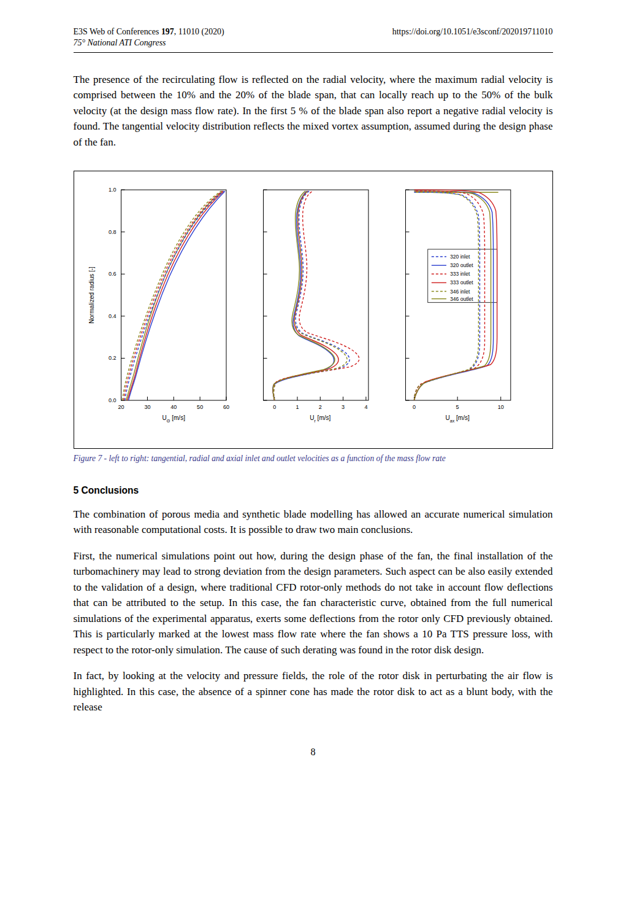E3S Web of Conferences 197, 11010 (2020)
75° National ATI Congress
https://doi.org/10.1051/e3sconf/202019711010
The presence of the recirculating flow is reflected on the radial velocity, where the maximum radial velocity is comprised between the 10% and the 20% of the blade span, that can locally reach up to the 50% of the bulk velocity (at the design mass flow rate). In the first 5 % of the blade span also report a negative radial velocity is found. The tangential velocity distribution reflects the mixed vortex assumption, assumed during the design phase of the fan.
Tangential, radial and axial inlet and outlet velocities as a function of the mass flow rate 1.0 0.8 0.6 0.4 0.2 0.0 Normalized radius [-] 20 30 40 50 60 UΘ [m/s] 0 1 2 3 4 Ur [m/s] 0 5 10 Uax [m/s] 320 inlet 320 outlet 333 inlet 333 outlet 346 inlet 346 outlet
Figure 7 - left to right: tangential, radial and axial inlet and outlet velocities as a function of the mass flow rate
5 Conclusions
The combination of porous media and synthetic blade modelling has allowed an accurate numerical simulation with reasonable computational costs. It is possible to draw two main conclusions.
First, the numerical simulations point out how, during the design phase of the fan, the final installation of the turbomachinery may lead to strong deviation from the design parameters. Such aspect can be also easily extended to the validation of a design, where traditional CFD rotor-only methods do not take in account flow deflections that can be attributed to the setup. In this case, the fan characteristic curve, obtained from the full numerical simulations of the experimental apparatus, exerts some deflections from the rotor only CFD previously obtained. This is particularly marked at the lowest mass flow rate where the fan shows a 10 Pa TTS pressure loss, with respect to the rotor-only simulation. The cause of such derating was found in the rotor disk design.
In fact, by looking at the velocity and pressure fields, the role of the rotor disk in perturbating the air flow is highlighted. In this case, the absence of a spinner cone has made the rotor disk to act as a blunt body, with the release
8